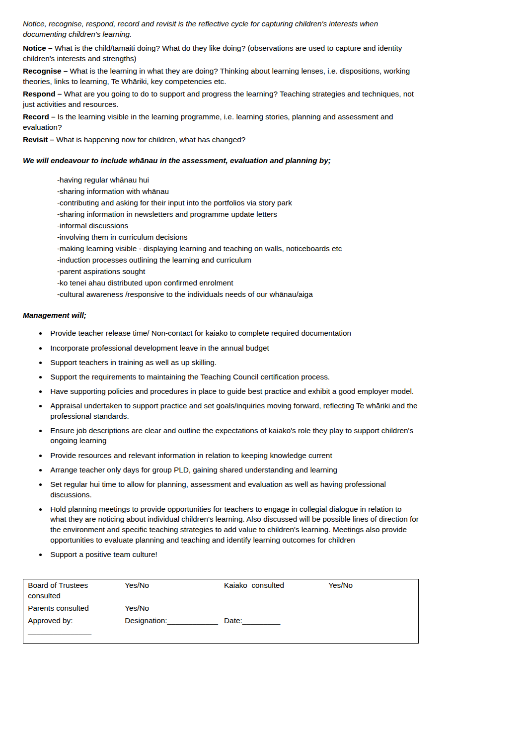Notice, recognise, respond, record and revisit is the reflective cycle for capturing children's interests when documenting children's learning.
Notice – What is the child/tamaiti doing? What do they like doing? (observations are used to capture and identity children's interests and strengths)
Recognise – What is the learning in what they are doing? Thinking about learning lenses, i.e. dispositions, working theories, links to learning, Te Whāriki, key competencies etc.
Respond – What are you going to do to support and progress the learning? Teaching strategies and techniques, not just activities and resources.
Record – Is the learning visible in the learning programme, i.e. learning stories, planning and assessment and evaluation?
Revisit – What is happening now for children, what has changed?
We will endeavour to include whānau in the assessment, evaluation and planning by;
-having regular whānau hui
-sharing information with whānau
-contributing and asking for their input into the portfolios via story park
-sharing information in newsletters and programme update letters
-informal discussions
-involving them in curriculum decisions
-making learning visible - displaying learning and teaching on walls, noticeboards etc
-induction processes outlining the learning and curriculum
-parent aspirations sought
-ko tenei ahau distributed upon confirmed enrolment
-cultural awareness /responsive to the individuals needs of our whānau/aiga
Management will;
Provide teacher release time/ Non-contact for kaiako to complete required documentation
Incorporate professional development leave in the annual budget
Support teachers in training as well as up skilling.
Support the requirements to maintaining the Teaching Council certification process.
Have supporting policies and procedures in place to guide best practice and exhibit a good employer model.
Appraisal undertaken to support practice and set goals/inquiries moving forward, reflecting Te whāriki and the professional standards.
Ensure job descriptions are clear and outline the expectations of kaiako's role they play to support children's ongoing learning
Provide resources and relevant information in relation to keeping knowledge current
Arrange teacher only days for group PLD, gaining shared understanding and learning
Set regular hui time to allow for planning, assessment and evaluation as well as having professional discussions.
Hold planning meetings to provide opportunities for teachers to engage in collegial dialogue in relation to what they are noticing about individual children's learning. Also discussed will be possible lines of direction for the environment and specific teaching strategies to add value to children's learning. Meetings also provide opportunities to evaluate planning and teaching and identify learning outcomes for children
Support a positive team culture!
| Board of Trustees consulted | Yes/No | Kaiako consulted | Yes/No |
| Parents consulted | Yes/No | | |
| Approved by: _______________ | Designation:____________ | Date:_________ | |